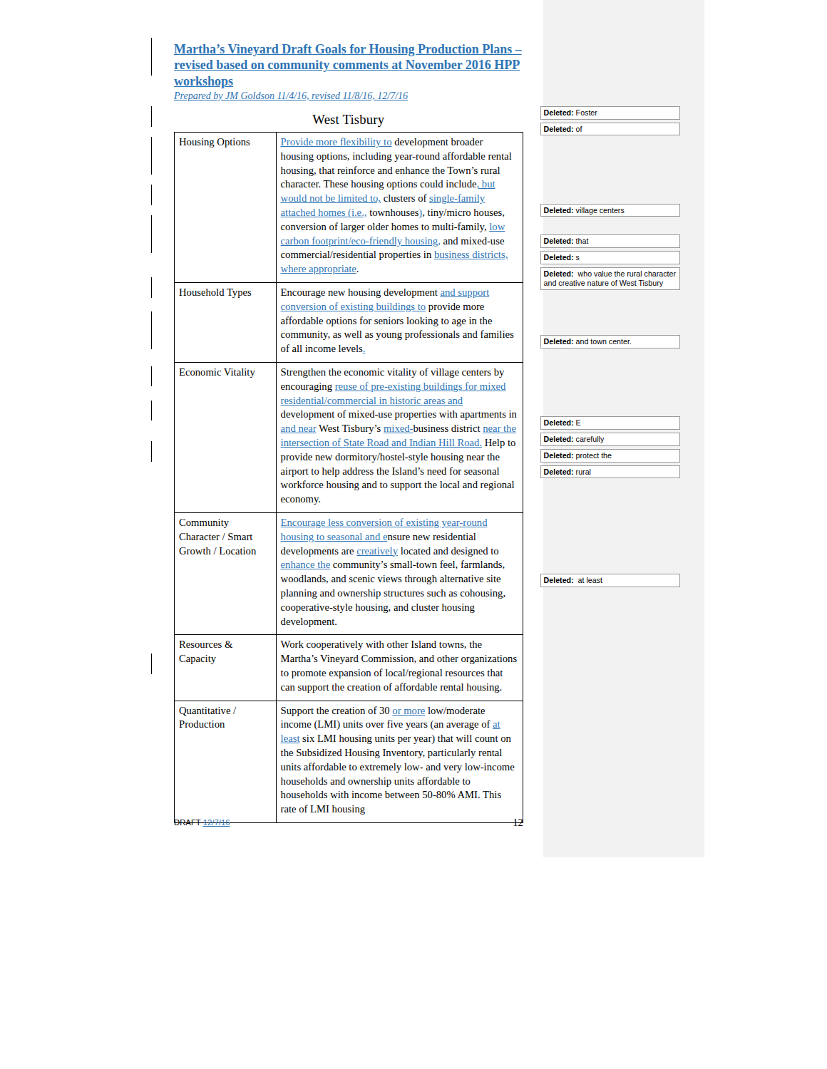Martha’s Vineyard Draft Goals for Housing Production Plans – revised based on community comments at November 2016 HPP workshops
Prepared by JM Goldson 11/4/16, revised 11/8/16, 12/7/16
West Tisbury
| Housing Options | Provide more flexibility to development broader housing options, including year-round affordable rental housing, that reinforce and enhance the Town’s rural character. These housing options could include , but would not be limited to, clusters of single-family attached homes (i.e., townhouses ) , tiny/micro houses, conversion of larger older homes to multi-family, low carbon footprint/eco-friendly housing, and mixed-use commercial/residential properties in business districts, where appropriate . |
| Household Types | Encourage new housing development and support conversion of existing buildings to provide more affordable options for seniors looking to age in the community, as well as young professionals and families of all income levels . |
| Economic Vitality | Strengthen the economic vitality of village centers by encouraging reuse of pre-existing buildings for mixed residential/commercial in historic areas and development of mixed-use properties with apartments in and near West Tisbury’s mixed- business district near the intersection of State Road and Indian Hill Road. Help to provide new dormitory/hostel-style housing near the airport to help address the Island’s need for seasonal workforce housing and to support the local and regional economy. |
| Community Character / Smart Growth / Location | Encourage less conversion of existing year-round housing to seasonal and e nsure new residential developments are creatively located and designed to enhance the community’s small-town feel, farmlands, woodlands, and scenic views through alternative site planning and ownership structures such as cohousing, cooperative-style housing, and cluster housing development. |
| Resources & Capacity | Work cooperatively with other Island towns, the Martha’s Vineyard Commission, and other organizations to promote expansion of local/regional resources that can support the creation of affordable rental housing. |
| Quantitative / Production | Support the creation of 30 or more low/moderate income (LMI) units over five years (an average of at least six LMI housing units per year) that will count on the Subsidized Housing Inventory, particularly rental units affordable to extremely low- and very low-income households and ownership units affordable to households with income between 50-80% AMI. This rate of LMI housing |
Deleted: Foster
Deleted: of
Deleted: village centers
Deleted: that
Deleted: s
Deleted: who value the rural character and creative nature of West Tisbury
Deleted: and town center.
Deleted: E
Deleted: carefully
Deleted: protect the
Deleted: rural
Deleted: at least
DRAFT 12/7/16 12